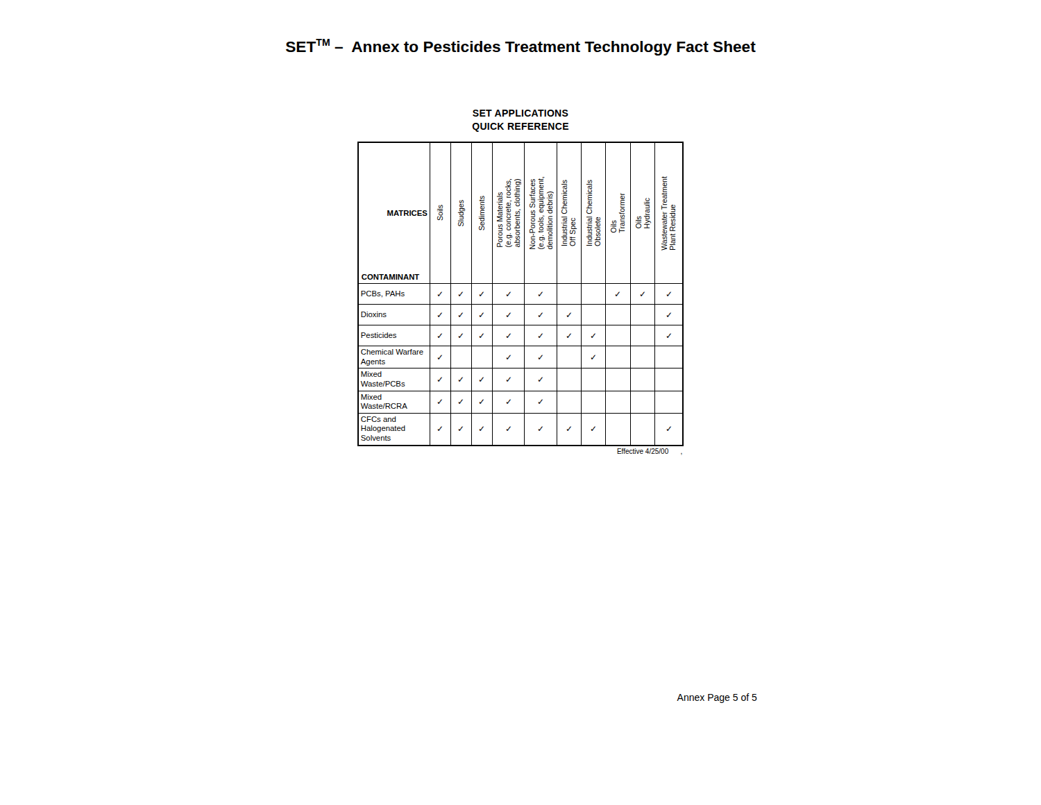SETTM – Annex to Pesticides Treatment Technology Fact Sheet
SET APPLICATIONS
QUICK REFERENCE
| MATRICES CONTAMINANT | Soils | Sludges | Sediments | Porous Materials (e.g. concrete, rocks, absorbents, clothing) | Non-Porous Surfaces (e.g. tools, equipment, demolition debris) | Industrial Chemicals Off Spec | Industrial Chemicals Obsolete | Oils Transformer | Oils Hydraulic | Wastewater Treatment Plant Residue |
| --- | --- | --- | --- | --- | --- | --- | --- | --- | --- | --- |
| PCBs, PAHs | ✓ | ✓ | ✓ | ✓ | ✓ | | | ✓ | ✓ | ✓ |
| Dioxins | ✓ | ✓ | ✓ | ✓ | ✓ | ✓ | | | | ✓ |
| Pesticides | ✓ | ✓ | ✓ | ✓ | ✓ | ✓ | ✓ | | | ✓ |
| Chemical Warfare Agents | ✓ | | | ✓ | ✓ | | ✓ | | | |
| Mixed Waste/PCBs | ✓ | ✓ | ✓ | ✓ | ✓ | | | | | |
| Mixed Waste/RCRA | ✓ | ✓ | ✓ | ✓ | ✓ | | | | | |
| CFCs and Halogenated Solvents | ✓ | ✓ | ✓ | ✓ | ✓ | ✓ | ✓ | | | ✓ |
Effective 4/25/00,
Annex Page 5 of 5